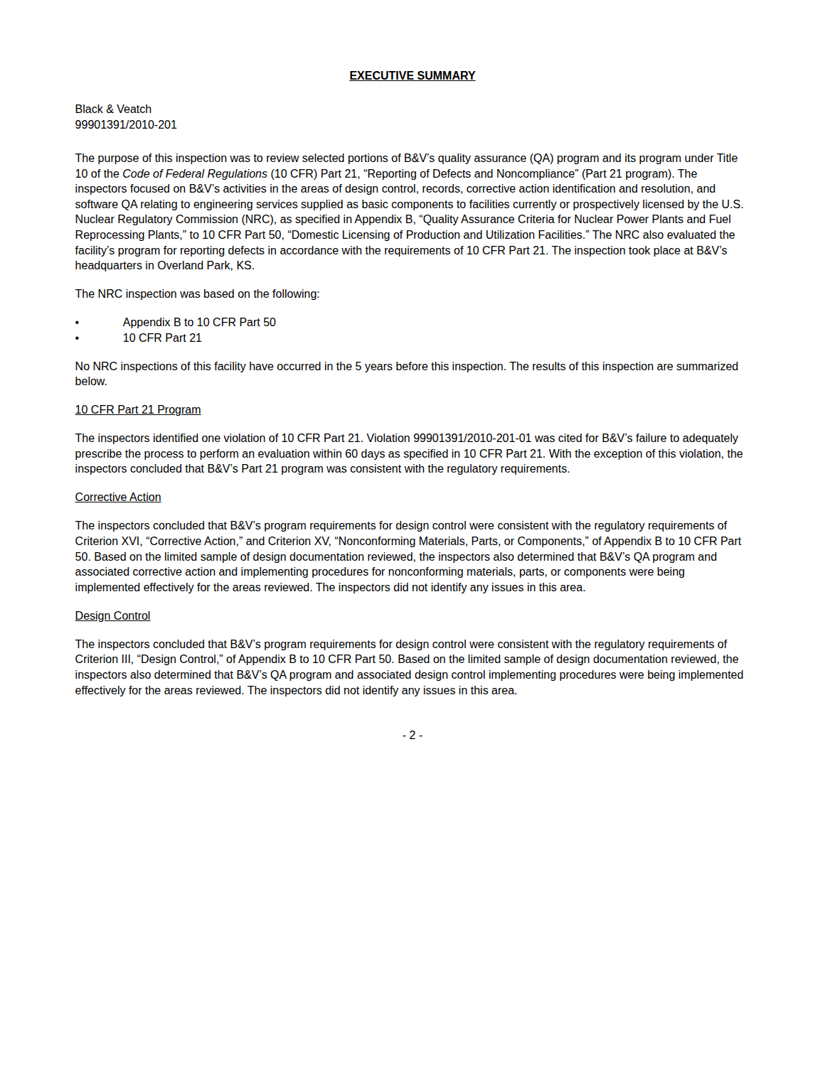EXECUTIVE SUMMARY
Black & Veatch
99901391/2010-201
The purpose of this inspection was to review selected portions of B&V’s quality assurance (QA) program and its program under Title 10 of the Code of Federal Regulations (10 CFR) Part 21, “Reporting of Defects and Noncompliance” (Part 21 program). The inspectors focused on B&V’s activities in the areas of design control, records, corrective action identification and resolution, and software QA relating to engineering services supplied as basic components to facilities currently or prospectively licensed by the U.S. Nuclear Regulatory Commission (NRC), as specified in Appendix B, “Quality Assurance Criteria for Nuclear Power Plants and Fuel Reprocessing Plants,” to 10 CFR Part 50, “Domestic Licensing of Production and Utilization Facilities.” The NRC also evaluated the facility’s program for reporting defects in accordance with the requirements of 10 CFR Part 21. The inspection took place at B&V’s headquarters in Overland Park, KS.
The NRC inspection was based on the following:
Appendix B to 10 CFR Part 50
10 CFR Part 21
No NRC inspections of this facility have occurred in the 5 years before this inspection. The results of this inspection are summarized below.
10 CFR Part 21 Program
The inspectors identified one violation of 10 CFR Part 21. Violation 99901391/2010-201-01 was cited for B&V’s failure to adequately prescribe the process to perform an evaluation within 60 days as specified in 10 CFR Part 21. With the exception of this violation, the inspectors concluded that B&V’s Part 21 program was consistent with the regulatory requirements.
Corrective Action
The inspectors concluded that B&V’s program requirements for design control were consistent with the regulatory requirements of Criterion XVI, “Corrective Action,” and Criterion XV, “Nonconforming Materials, Parts, or Components,” of Appendix B to 10 CFR Part 50. Based on the limited sample of design documentation reviewed, the inspectors also determined that B&V’s QA program and associated corrective action and implementing procedures for nonconforming materials, parts, or components were being implemented effectively for the areas reviewed. The inspectors did not identify any issues in this area.
Design Control
The inspectors concluded that B&V’s program requirements for design control were consistent with the regulatory requirements of Criterion III, “Design Control,” of Appendix B to 10 CFR Part 50. Based on the limited sample of design documentation reviewed, the inspectors also determined that B&V’s QA program and associated design control implementing procedures were being implemented effectively for the areas reviewed. The inspectors did not identify any issues in this area.
- 2 -